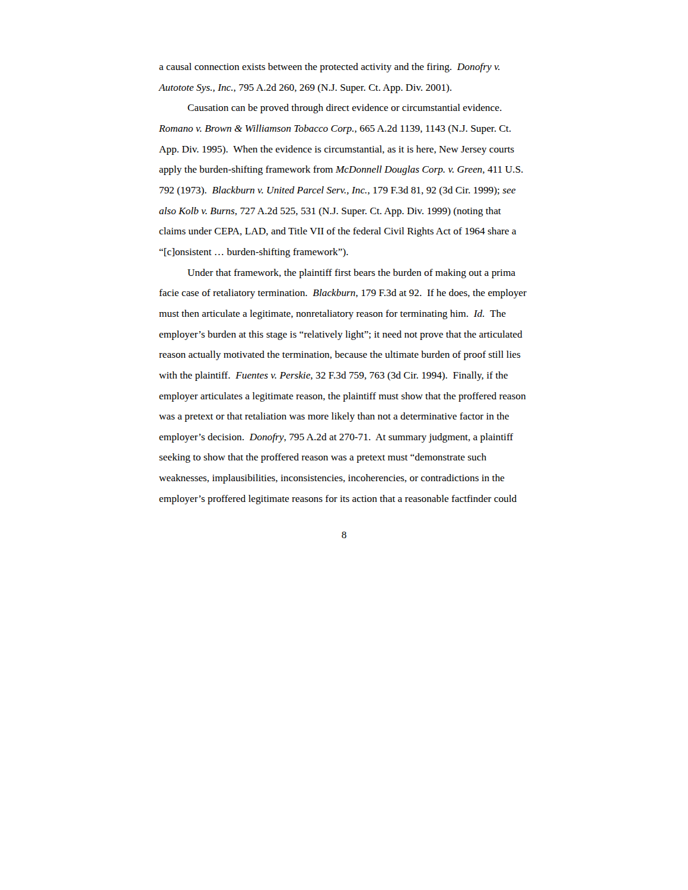a causal connection exists between the protected activity and the firing. Donofry v. Autotote Sys., Inc., 795 A.2d 260, 269 (N.J. Super. Ct. App. Div. 2001).
Causation can be proved through direct evidence or circumstantial evidence. Romano v. Brown & Williamson Tobacco Corp., 665 A.2d 1139, 1143 (N.J. Super. Ct. App. Div. 1995). When the evidence is circumstantial, as it is here, New Jersey courts apply the burden-shifting framework from McDonnell Douglas Corp. v. Green, 411 U.S. 792 (1973). Blackburn v. United Parcel Serv., Inc., 179 F.3d 81, 92 (3d Cir. 1999); see also Kolb v. Burns, 727 A.2d 525, 531 (N.J. Super. Ct. App. Div. 1999) (noting that claims under CEPA, LAD, and Title VII of the federal Civil Rights Act of 1964 share a “[c]onsistent … burden-shifting framework”).
Under that framework, the plaintiff first bears the burden of making out a prima facie case of retaliatory termination. Blackburn, 179 F.3d at 92. If he does, the employer must then articulate a legitimate, nonretaliatory reason for terminating him. Id. The employer’s burden at this stage is “relatively light”; it need not prove that the articulated reason actually motivated the termination, because the ultimate burden of proof still lies with the plaintiff. Fuentes v. Perskie, 32 F.3d 759, 763 (3d Cir. 1994). Finally, if the employer articulates a legitimate reason, the plaintiff must show that the proffered reason was a pretext or that retaliation was more likely than not a determinative factor in the employer’s decision. Donofry, 795 A.2d at 270-71. At summary judgment, a plaintiff seeking to show that the proffered reason was a pretext must “demonstrate such weaknesses, implausibilities, inconsistencies, incoherencies, or contradictions in the employer’s proffered legitimate reasons for its action that a reasonable factfinder could
8